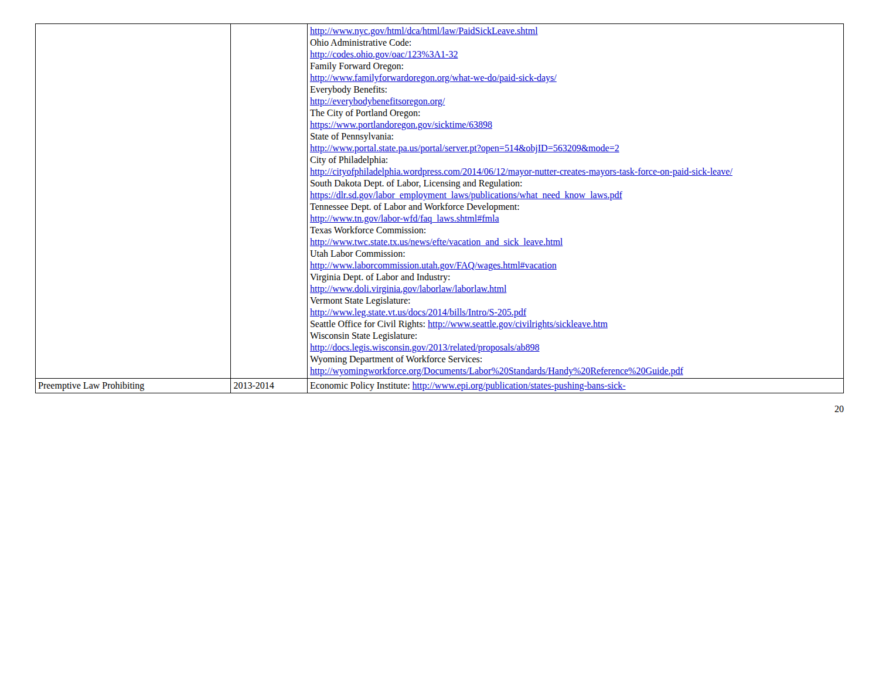| | | http://www.nyc.gov/html/dca/html/law/PaidSickLeave.shtml Ohio Administrative Code: http://codes.ohio.gov/oac/123%3A1-32 Family Forward Oregon: http://www.familyforwardoregon.org/what-we-do/paid-sick-days/ Everybody Benefits: http://everybodybenefitsoregon.org/ The City of Portland Oregon: https://www.portlandoregon.gov/sicktime/63898 State of Pennsylvania: http://www.portal.state.pa.us/portal/server.pt?open=514&objID=563209&mode=2 City of Philadelphia: http://cityofphiladelphia.wordpress.com/2014/06/12/mayor-nutter-creates-mayors-task-force-on-paid-sick-leave/ South Dakota Dept. of Labor, Licensing and Regulation: https://dlr.sd.gov/labor_employment_laws/publications/what_need_know_laws.pdf Tennessee Dept. of Labor and Workforce Development: http://www.tn.gov/labor-wfd/faq_laws.shtml#fmla Texas Workforce Commission: http://www.twc.state.tx.us/news/efte/vacation_and_sick_leave.html Utah Labor Commission: http://www.laborcommission.utah.gov/FAQ/wages.html#vacation Virginia Dept. of Labor and Industry: http://www.doli.virginia.gov/laborlaw/laborlaw.html Vermont State Legislature: http://www.leg.state.vt.us/docs/2014/bills/Intro/S-205.pdf Seattle Office for Civil Rights: http://www.seattle.gov/civilrights/sickleave.htm Wisconsin State Legislature: http://docs.legis.wisconsin.gov/2013/related/proposals/ab898 Wyoming Department of Workforce Services: http://wyomingworkforce.org/Documents/Labor%20Standards/Handy%20Reference%20Guide.pdf |
| Preemptive Law Prohibiting | 2013-2014 | Economic Policy Institute: http://www.epi.org/publication/states-pushing-bans-sick- |
20